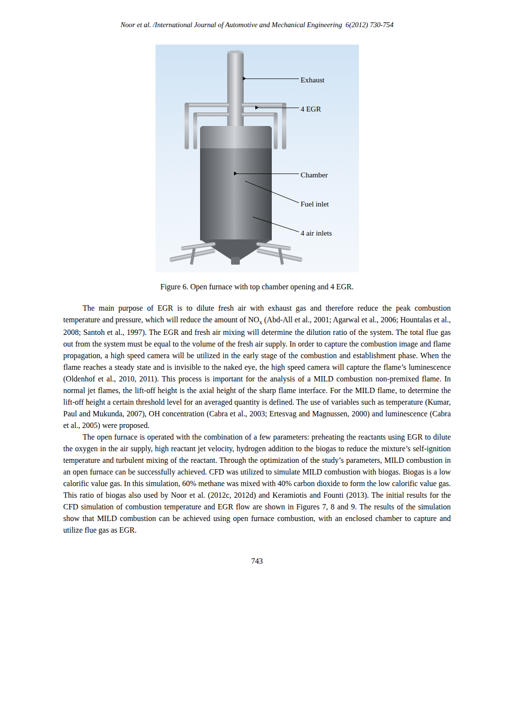Noor et al. /International Journal of Automotive and Mechanical Engineering 6(2012) 730-754
Exhaust
4 EGR
Chamber
Fuel inlet
4 air inlets
Figure 6. Open furnace with top chamber opening and 4 EGR.
The main purpose of EGR is to dilute fresh air with exhaust gas and therefore reduce the peak combustion temperature and pressure, which will reduce the amount of NOx (Abd-All et al., 2001; Agarwal et al., 2006; Hountalas et al., 2008; Santoh et al., 1997). The EGR and fresh air mixing will determine the dilution ratio of the system. The total flue gas out from the system must be equal to the volume of the fresh air supply. In order to capture the combustion image and flame propagation, a high speed camera will be utilized in the early stage of the combustion and establishment phase. When the flame reaches a steady state and is invisible to the naked eye, the high speed camera will capture the flame’s luminescence (Oldenhof et al., 2010, 2011). This process is important for the analysis of a MILD combustion non-premixed flame. In normal jet flames, the lift-off height is the axial height of the sharp flame interface. For the MILD flame, to determine the lift-off height a certain threshold level for an averaged quantity is defined. The use of variables such as temperature (Kumar, Paul and Mukunda, 2007), OH concentration (Cabra et al., 2003; Ertesvag and Magnussen, 2000) and luminescence (Cabra et al., 2005) were proposed.
The open furnace is operated with the combination of a few parameters: preheating the reactants using EGR to dilute the oxygen in the air supply, high reactant jet velocity, hydrogen addition to the biogas to reduce the mixture’s self-ignition temperature and turbulent mixing of the reactant. Through the optimization of the study’s parameters, MILD combustion in an open furnace can be successfully achieved. CFD was utilized to simulate MILD combustion with biogas. Biogas is a low calorific value gas. In this simulation, 60% methane was mixed with 40% carbon dioxide to form the low calorific value gas. This ratio of biogas also used by Noor et al. (2012c, 2012d) and Keramiotis and Founti (2013). The initial results for the CFD simulation of combustion temperature and EGR flow are shown in Figures 7, 8 and 9. The results of the simulation show that MILD combustion can be achieved using open furnace combustion, with an enclosed chamber to capture and utilize flue gas as EGR.
743